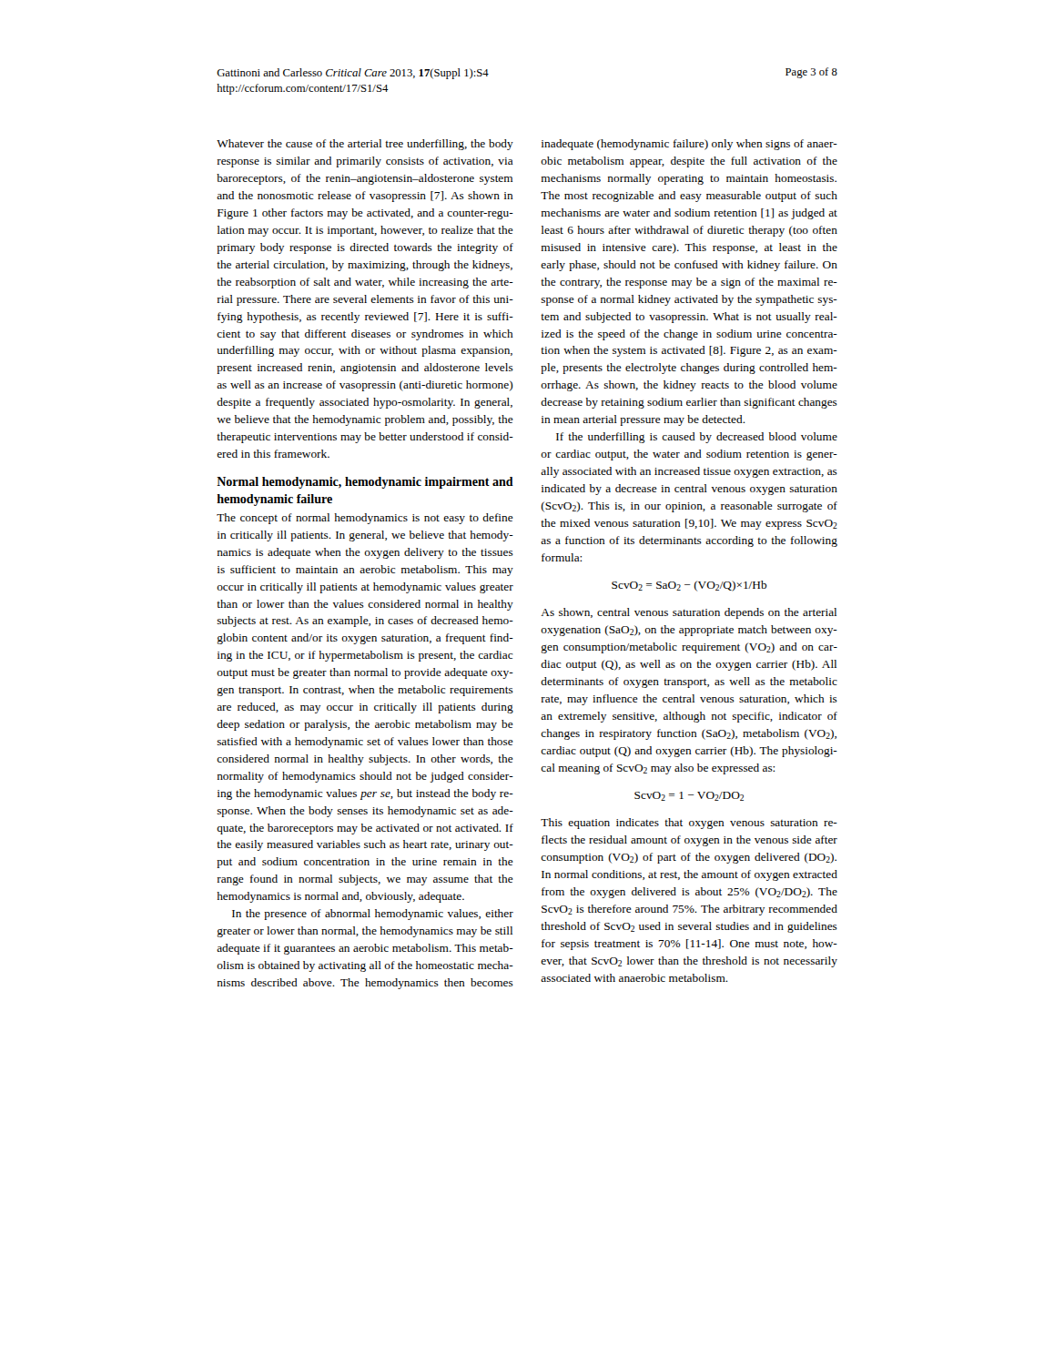Gattinoni and Carlesso Critical Care 2013, 17(Suppl 1):S4 http://ccforum.com/content/17/S1/S4
Page 3 of 8
Whatever the cause of the arterial tree underfilling, the body response is similar and primarily consists of activation, via baroreceptors, of the renin–angiotensin–aldosterone system and the nonosmotic release of vasopressin [7]. As shown in Figure 1 other factors may be activated, and a counter-regulation may occur. It is important, however, to realize that the primary body response is directed towards the integrity of the arterial circulation, by maximizing, through the kidneys, the reabsorption of salt and water, while increasing the arterial pressure. There are several elements in favor of this unifying hypothesis, as recently reviewed [7]. Here it is sufficient to say that different diseases or syndromes in which underfilling may occur, with or without plasma expansion, present increased renin, angiotensin and aldosterone levels as well as an increase of vasopressin (anti-diuretic hormone) despite a frequently associated hypo-osmolarity. In general, we believe that the hemodynamic problem and, possibly, the therapeutic interventions may be better understood if considered in this framework.
Normal hemodynamic, hemodynamic impairment and hemodynamic failure
The concept of normal hemodynamics is not easy to define in critically ill patients. In general, we believe that hemodynamics is adequate when the oxygen delivery to the tissues is sufficient to maintain an aerobic metabolism. This may occur in critically ill patients at hemodynamic values greater than or lower than the values considered normal in healthy subjects at rest. As an example, in cases of decreased hemoglobin content and/or its oxygen saturation, a frequent finding in the ICU, or if hypermetabolism is present, the cardiac output must be greater than normal to provide adequate oxygen transport. In contrast, when the metabolic requirements are reduced, as may occur in critically ill patients during deep sedation or paralysis, the aerobic metabolism may be satisfied with a hemodynamic set of values lower than those considered normal in healthy subjects. In other words, the normality of hemodynamics should not be judged considering the hemodynamic values per se, but instead the body response. When the body senses its hemodynamic set as adequate, the baroreceptors may be activated or not activated. If the easily measured variables such as heart rate, urinary output and sodium concentration in the urine remain in the range found in normal subjects, we may assume that the hemodynamics is normal and, obviously, adequate.
In the presence of abnormal hemodynamic values, either greater or lower than normal, the hemodynamics may be still adequate if it guarantees an aerobic metabolism. This metabolism is obtained by activating all of the homeostatic mechanisms described above. The hemodynamics then becomes inadequate (hemodynamic failure) only when signs of anaerobic metabolism appear, despite the full activation of the mechanisms normally operating to maintain homeostasis. The most recognizable and easy measurable output of such mechanisms are water and sodium retention [1] as judged at least 6 hours after withdrawal of diuretic therapy (too often misused in intensive care). This response, at least in the early phase, should not be confused with kidney failure. On the contrary, the response may be a sign of the maximal response of a normal kidney activated by the sympathetic system and subjected to vasopressin. What is not usually realized is the speed of the change in sodium urine concentration when the system is activated [8]. Figure 2, as an example, presents the electrolyte changes during controlled hemorrhage. As shown, the kidney reacts to the blood volume decrease by retaining sodium earlier than significant changes in mean arterial pressure may be detected.
If the underfilling is caused by decreased blood volume or cardiac output, the water and sodium retention is generally associated with an increased tissue oxygen extraction, as indicated by a decrease in central venous oxygen saturation (ScvO2). This is, in our opinion, a reasonable surrogate of the mixed venous saturation [9,10]. We may express ScvO2 as a function of its determinants according to the following formula:
ScvO2 = SaO2 − (VO2/Q)×1/Hb
As shown, central venous saturation depends on the arterial oxygenation (SaO2), on the appropriate match between oxygen consumption/metabolic requirement (VO2) and on cardiac output (Q), as well as on the oxygen carrier (Hb). All determinants of oxygen transport, as well as the metabolic rate, may influence the central venous saturation, which is an extremely sensitive, although not specific, indicator of changes in respiratory function (SaO2), metabolism (VO2), cardiac output (Q) and oxygen carrier (Hb). The physiological meaning of ScvO2 may also be expressed as:
ScvO2 = 1 − VO2/DO2
This equation indicates that oxygen venous saturation reflects the residual amount of oxygen in the venous side after consumption (VO2) of part of the oxygen delivered (DO2). In normal conditions, at rest, the amount of oxygen extracted from the oxygen delivered is about 25% (VO2/DO2). The ScvO2 is therefore around 75%. The arbitrary recommended threshold of ScvO2 used in several studies and in guidelines for sepsis treatment is 70% [11-14]. One must note, however, that ScvO2 lower than the threshold is not necessarily associated with anaerobic metabolism.